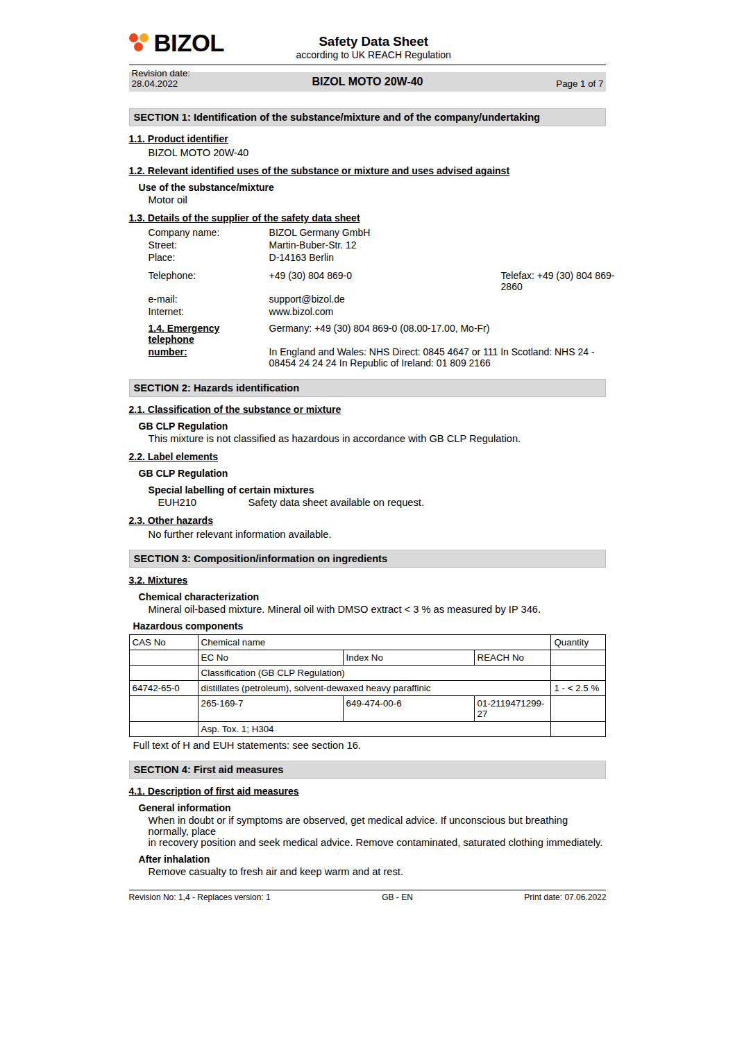BIZOL
Safety Data Sheet
according to UK REACH Regulation
BIZOL MOTO 20W-40
Revision date:
28.04.2022
Page 1 of 7
SECTION 1: Identification of the substance/mixture and of the company/undertaking
1.1. Product identifier
BIZOL MOTO 20W-40
1.2. Relevant identified uses of the substance or mixture and uses advised against
Use of the substance/mixture
Motor oil
1.3. Details of the supplier of the safety data sheet
| Company name: | BIZOL Germany GmbH | |
| Street: | Martin-Buber-Str. 12 | |
| Place: | D-14163 Berlin | |
| Telephone: | +49 (30) 804 869-0 | Telefax: +49 (30) 804 869-2860 |
| e-mail: | support@bizol.de | |
| Internet: | www.bizol.com | |
| 1.4. Emergency telephone | Germany: +49 (30) 804 869-0 (08.00-17.00, Mo-Fr) |
| number: | In England and Wales: NHS Direct: 0845 4647 or 111 In Scotland: NHS 24 - 08454 24 24 24 In Republic of Ireland: 01 809 2166 |
SECTION 2: Hazards identification
2.1. Classification of the substance or mixture
GB CLP Regulation
This mixture is not classified as hazardous in accordance with GB CLP Regulation.
2.2. Label elements
GB CLP Regulation
Special labelling of certain mixtures
EUH210
Safety data sheet available on request.
2.3. Other hazards
No further relevant information available.
SECTION 3: Composition/information on ingredients
3.2. Mixtures
Chemical characterization
Mineral oil-based mixture. Mineral oil with DMSO extract < 3 % as measured by IP 346.
Hazardous components
| CAS No | Chemical name | Quantity |
| | EC No | Index No | REACH No | |
| | Classification (GB CLP Regulation) | |
| 64742-65-0 | distillates (petroleum), solvent-dewaxed heavy paraffinic | 1 - < 2.5 % |
| | 265-169-7 | 649-474-00-6 | 01-2119471299-27 | |
| | Asp. Tox. 1; H304 | |
Full text of H and EUH statements: see section 16.
SECTION 4: First aid measures
4.1. Description of first aid measures
General information
When in doubt or if symptoms are observed, get medical advice. If unconscious but breathing normally, place
in recovery position and seek medical advice. Remove contaminated, saturated clothing immediately.
After inhalation
Remove casualty to fresh air and keep warm and at rest.
Revision No: 1,4 - Replaces version: 1
GB - EN
Print date: 07.06.2022